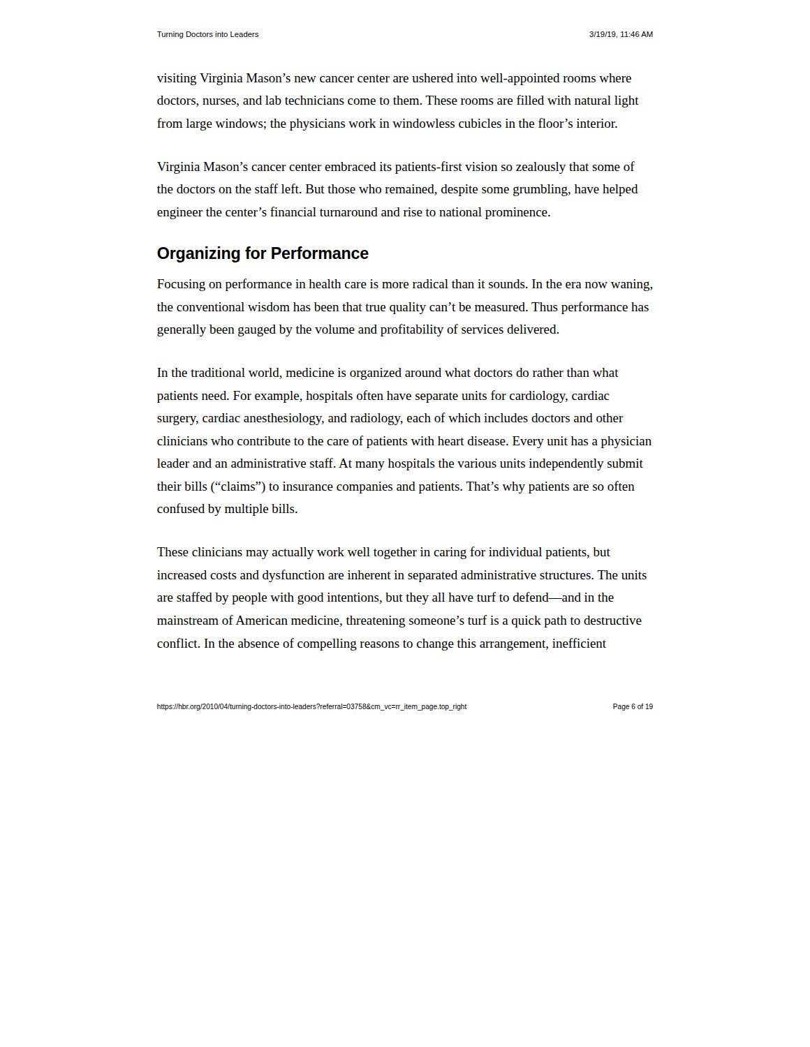Turning Doctors into Leaders 3/19/19, 11:46 AM
visiting Virginia Mason’s new cancer center are ushered into well-appointed rooms where doctors, nurses, and lab technicians come to them. These rooms are filled with natural light from large windows; the physicians work in windowless cubicles in the floor’s interior.
Virginia Mason’s cancer center embraced its patients-first vision so zealously that some of the doctors on the staff left. But those who remained, despite some grumbling, have helped engineer the center’s financial turnaround and rise to national prominence.
Organizing for Performance
Focusing on performance in health care is more radical than it sounds. In the era now waning, the conventional wisdom has been that true quality can’t be measured. Thus performance has generally been gauged by the volume and profitability of services delivered.
In the traditional world, medicine is organized around what doctors do rather than what patients need. For example, hospitals often have separate units for cardiology, cardiac surgery, cardiac anesthesiology, and radiology, each of which includes doctors and other clinicians who contribute to the care of patients with heart disease. Every unit has a physician leader and an administrative staff. At many hospitals the various units independently submit their bills (“claims”) to insurance companies and patients. That’s why patients are so often confused by multiple bills.
These clinicians may actually work well together in caring for individual patients, but increased costs and dysfunction are inherent in separated administrative structures. The units are staffed by people with good intentions, but they all have turf to defend—and in the mainstream of American medicine, threatening someone’s turf is a quick path to destructive conflict. In the absence of compelling reasons to change this arrangement, inefficient
https://hbr.org/2010/04/turning-doctors-into-leaders?referral=03758&cm_vc=rr_item_page.top_right Page 6 of 19